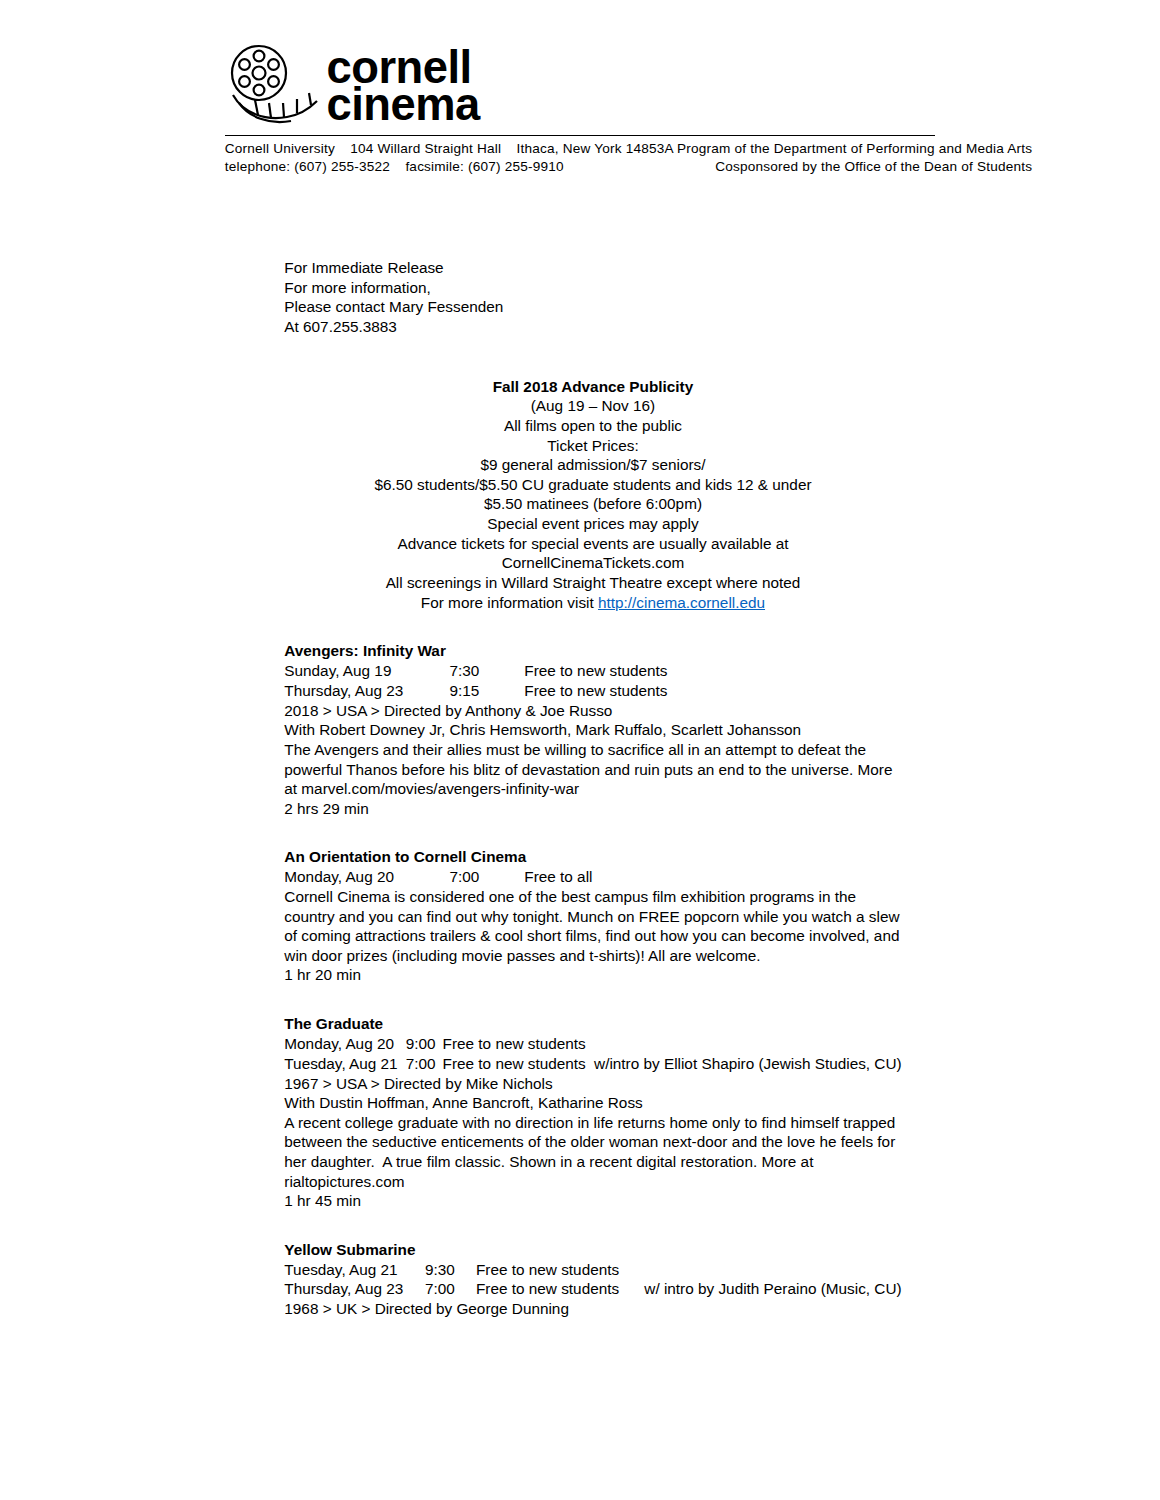cornell cinema
Cornell University 104 Willard Straight Hall Ithaca, New York 14853 telephone: (607) 255-3522 facsimile: (607) 255-9910
A Program of the Department of Performing and Media Arts Cosponsored by the Office of the Dean of Students
For Immediate Release
For more information,
Please contact Mary Fessenden
At 607.255.3883
Fall 2018 Advance Publicity
(Aug 19 – Nov 16)
All films open to the public
Ticket Prices:
$9 general admission/$7 seniors/
$6.50 students/$5.50 CU graduate students and kids 12 & under
$5.50 matinees (before 6:00pm)
Special event prices may apply
Advance tickets for special events are usually available at
CornellCinemaTickets.com
All screenings in Willard Straight Theatre except where noted
For more information visit http://cinema.cornell.edu
Avengers: Infinity War
| Sunday, Aug 19 | 7:30 | Free to new students |
| Thursday, Aug 23 | 9:15 | Free to new students |
2018 > USA > Directed by Anthony & Joe Russo
With Robert Downey Jr, Chris Hemsworth, Mark Ruffalo, Scarlett Johansson
The Avengers and their allies must be willing to sacrifice all in an attempt to defeat the powerful Thanos before his blitz of devastation and ruin puts an end to the universe. More at marvel.com/movies/avengers-infinity-war
2 hrs 29 min
An Orientation to Cornell Cinema
| Monday, Aug 20 | 7:00 | Free to all |
Cornell Cinema is considered one of the best campus film exhibition programs in the country and you can find out why tonight. Munch on FREE popcorn while you watch a slew of coming attractions trailers & cool short films, find out how you can become involved, and win door prizes (including movie passes and t-shirts)! All are welcome.
1 hr 20 min
The Graduate
| Monday, Aug 20 | 9:00 | Free to new students | |
| Tuesday, Aug 21 | 7:00 | Free to new students | w/intro by Elliot Shapiro (Jewish Studies, CU) |
1967 > USA > Directed by Mike Nichols
With Dustin Hoffman, Anne Bancroft, Katharine Ross
A recent college graduate with no direction in life returns home only to find himself trapped between the seductive enticements of the older woman next-door and the love he feels for her daughter. A true film classic. Shown in a recent digital restoration. More at rialtopictures.com
1 hr 45 min
Yellow Submarine
| Tuesday, Aug 21 | 9:30 | Free to new students | |
| Thursday, Aug 23 | 7:00 | Free to new students | w/ intro by Judith Peraino (Music, CU) |
1968 > UK > Directed by George Dunning